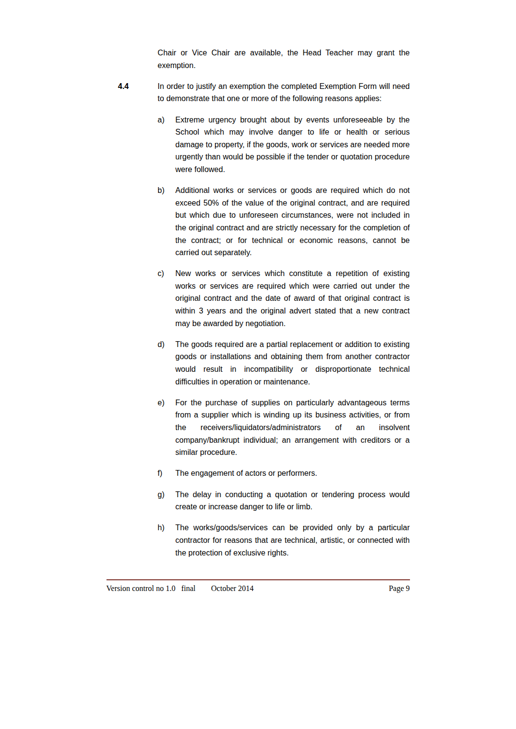Chair or Vice Chair are available, the Head Teacher may grant the exemption.
4.4
In order to justify an exemption the completed Exemption Form will need to demonstrate that one or more of the following reasons applies:
a) Extreme urgency brought about by events unforeseeable by the School which may involve danger to life or health or serious damage to property, if the goods, work or services are needed more urgently than would be possible if the tender or quotation procedure were followed.
b) Additional works or services or goods are required which do not exceed 50% of the value of the original contract, and are required but which due to unforeseen circumstances, were not included in the original contract and are strictly necessary for the completion of the contract; or for technical or economic reasons, cannot be carried out separately.
c) New works or services which constitute a repetition of existing works or services are required which were carried out under the original contract and the date of award of that original contract is within 3 years and the original advert stated that a new contract may be awarded by negotiation.
d) The goods required are a partial replacement or addition to existing goods or installations and obtaining them from another contractor would result in incompatibility or disproportionate technical difficulties in operation or maintenance.
e) For the purchase of supplies on particularly advantageous terms from a supplier which is winding up its business activities, or from the receivers/liquidators/administrators of an insolvent company/bankrupt individual; an arrangement with creditors or a similar procedure.
f) The engagement of actors or performers.
g) The delay in conducting a quotation or tendering process would create or increase danger to life or limb.
h) The works/goods/services can be provided only by a particular contractor for reasons that are technical, artistic, or connected with the protection of exclusive rights.
Version control no 1.0 final October 2014
Page 9